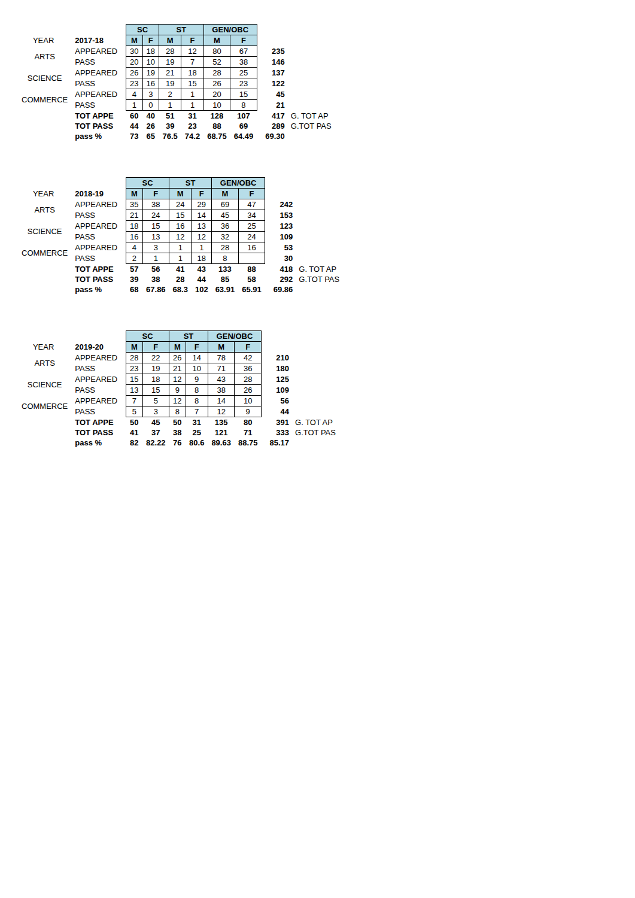| | | SC | ST | GEN/OBC | | |
| YEAR | 2017-18 | M | F | M | F | M | F | | |
| ARTS | APPEARED | 30 | 18 | 28 | 12 | 80 | 67 | 235 | |
| PASS | 20 | 10 | 19 | 7 | 52 | 38 | 146 | |
| SCIENCE | APPEARED | 26 | 19 | 21 | 18 | 28 | 25 | 137 | |
| PASS | 23 | 16 | 19 | 15 | 26 | 23 | 122 | |
| COMMERCE | APPEARED | 4 | 3 | 2 | 1 | 20 | 15 | 45 | |
| PASS | 1 | 0 | 1 | 1 | 10 | 8 | 21 | |
| | TOT APPE | 60 | 40 | 51 | 31 | 128 | 107 | 417 | G. TOT AP |
| | TOT PASS | 44 | 26 | 39 | 23 | 88 | 69 | 289 | G.TOT PAS |
| | pass % | 73 | 65 | 76.5 | 74.2 | 68.75 | 64.49 | 69.30 | |
| | | SC | ST | GEN/OBC | | |
| YEAR | 2018-19 | M | F | M | F | M | F | | |
| ARTS | APPEARED | 35 | 38 | 24 | 29 | 69 | 47 | 242 | |
| PASS | 21 | 24 | 15 | 14 | 45 | 34 | 153 | |
| SCIENCE | APPEARED | 18 | 15 | 16 | 13 | 36 | 25 | 123 | |
| PASS | 16 | 13 | 12 | 12 | 32 | 24 | 109 | |
| COMMERCE | APPEARED | 4 | 3 | 1 | 1 | 28 | 16 | 53 | |
| PASS | 2 | 1 | 1 | 18 | 8 | | 30 | |
| | TOT APPE | 57 | 56 | 41 | 43 | 133 | 88 | 418 | G. TOT AP |
| | TOT PASS | 39 | 38 | 28 | 44 | 85 | 58 | 292 | G.TOT PAS |
| | pass % | 68 | 67.86 | 68.3 | 102 | 63.91 | 65.91 | 69.86 | |
| | | SC | ST | GEN/OBC | | |
| YEAR | 2019-20 | M | F | M | F | M | F | | |
| ARTS | APPEARED | 28 | 22 | 26 | 14 | 78 | 42 | 210 | |
| PASS | 23 | 19 | 21 | 10 | 71 | 36 | 180 | |
| SCIENCE | APPEARED | 15 | 18 | 12 | 9 | 43 | 28 | 125 | |
| PASS | 13 | 15 | 9 | 8 | 38 | 26 | 109 | |
| COMMERCE | APPEARED | 7 | 5 | 12 | 8 | 14 | 10 | 56 | |
| PASS | 5 | 3 | 8 | 7 | 12 | 9 | 44 | |
| | TOT APPE | 50 | 45 | 50 | 31 | 135 | 80 | 391 | G. TOT AP |
| | TOT PASS | 41 | 37 | 38 | 25 | 121 | 71 | 333 | G.TOT PAS |
| | pass % | 82 | 82.22 | 76 | 80.6 | 89.63 | 88.75 | 85.17 | |